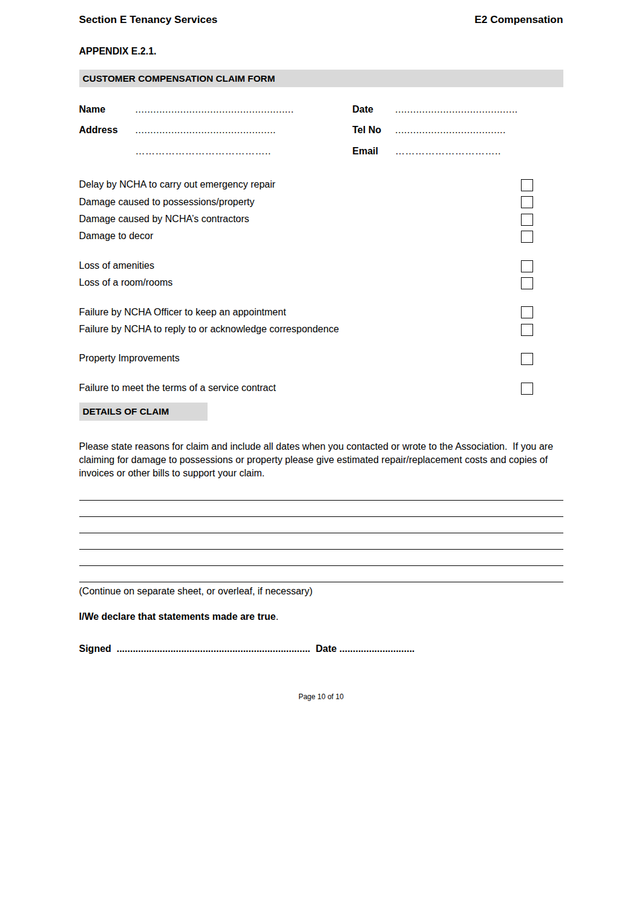Section E Tenancy Services E2 Compensation
APPENDIX E.2.1.
CUSTOMER COMPENSATION CLAIM FORM
| Name | ..................................................... | Date | ......................................... |
| Address | ............................................... | Tel No | ..................................... |
| | ………………………………….. | Email | ………………………….. |
| Delay by NCHA to carry out emergency repair | |
| Damage caused to possessions/property | |
| Damage caused by NCHA’s contractors | |
| Damage to decor | |
| Loss of amenities | |
| Loss of a room/rooms | |
| Failure by NCHA Officer to keep an appointment | |
| Failure by NCHA to reply to or acknowledge correspondence | |
| Property Improvements | |
| Failure to meet the terms of a service contract | |
DETAILS OF CLAIM
Please state reasons for claim and include all dates when you contacted or wrote to the Association. If you are claiming for damage to possessions or property please give estimated repair/replacement costs and copies of invoices or other bills to support your claim.
(Continue on separate sheet, or overleaf, if necessary)
I/We declare that statements made are true.
Signed ........................................................................ Date ............................
Page 10 of 10